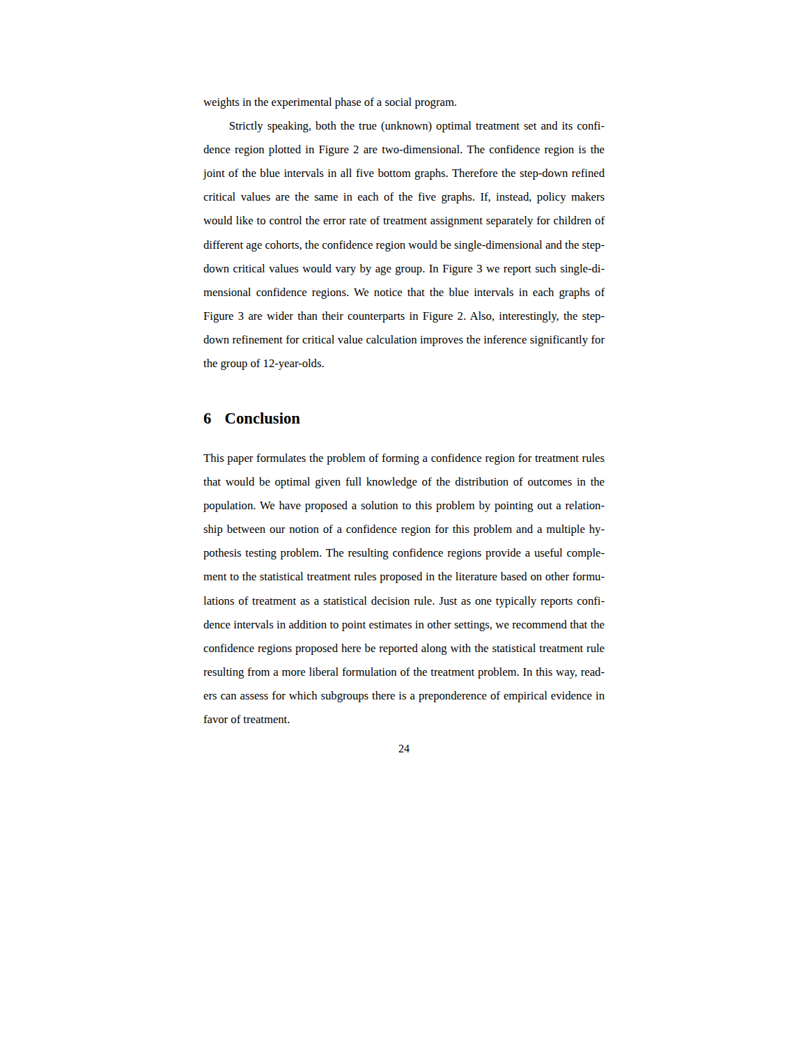weights in the experimental phase of a social program.
Strictly speaking, both the true (unknown) optimal treatment set and its confidence region plotted in Figure 2 are two-dimensional. The confidence region is the joint of the blue intervals in all five bottom graphs. Therefore the step-down refined critical values are the same in each of the five graphs. If, instead, policy makers would like to control the error rate of treatment assignment separately for children of different age cohorts, the confidence region would be single-dimensional and the step-down critical values would vary by age group. In Figure 3 we report such single-dimensional confidence regions. We notice that the blue intervals in each graphs of Figure 3 are wider than their counterparts in Figure 2. Also, interestingly, the step-down refinement for critical value calculation improves the inference significantly for the group of 12-year-olds.
6 Conclusion
This paper formulates the problem of forming a confidence region for treatment rules that would be optimal given full knowledge of the distribution of outcomes in the population. We have proposed a solution to this problem by pointing out a relationship between our notion of a confidence region for this problem and a multiple hypothesis testing problem. The resulting confidence regions provide a useful complement to the statistical treatment rules proposed in the literature based on other formulations of treatment as a statistical decision rule. Just as one typically reports confidence intervals in addition to point estimates in other settings, we recommend that the confidence regions proposed here be reported along with the statistical treatment rule resulting from a more liberal formulation of the treatment problem. In this way, readers can assess for which subgroups there is a preponderence of empirical evidence in favor of treatment.
24